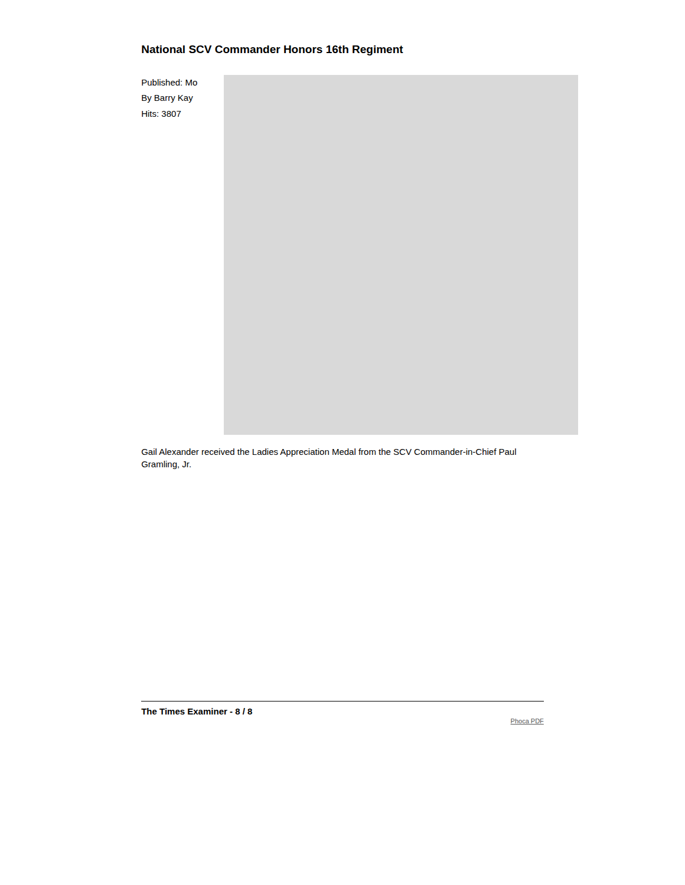National SCV Commander Honors 16th Regiment
Published: Mo
By Barry Kay
Hits: 3807
Gail Alexander received the Ladies Appreciation Medal from the SCV Commander-in-Chief Paul Gramling, Jr.
The Times Examiner - 8 / 8 Phoca PDF